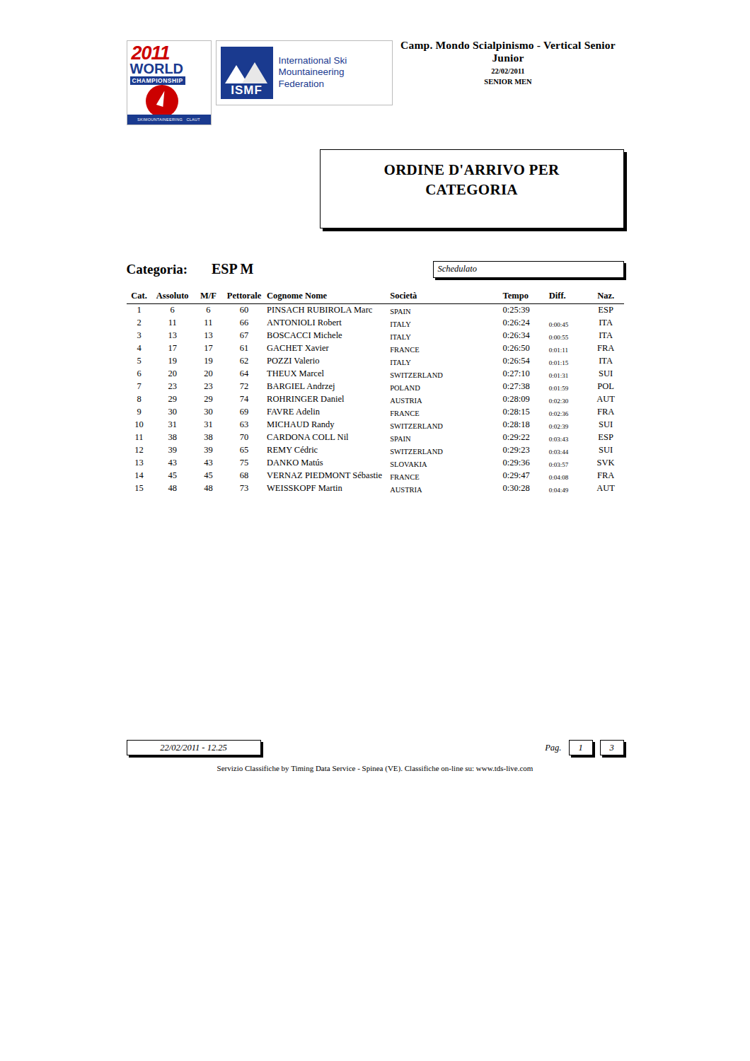2011
WORLD
CHAMPIONSHIP
SKIMOUNTAINEERING CLAUT VALCELLINA · FVG ITALY
ISMF
International Ski
Mountaineering
Federation
Camp. Mondo Scialpinismo - Vertical Senior Junior
22/02/2011
SENIOR MEN
ORDINE D'ARRIVO PER
CATEGORIA
Categoria: ESP M
Schedulato
| Cat. | Assoluto | M/F | Pettorale | Cognome Nome | Società | Tempo | Diff. | Naz. |
| --- | --- | --- | --- | --- | --- | --- | --- | --- |
| 1 | 6 | 6 | 60 | PINSACH RUBIROLA Marc | SPAIN | 0:25:39 | | ESP |
| 2 | 11 | 11 | 66 | ANTONIOLI Robert | ITALY | 0:26:24 | 0:00:45 | ITA |
| 3 | 13 | 13 | 67 | BOSCACCI Michele | ITALY | 0:26:34 | 0:00:55 | ITA |
| 4 | 17 | 17 | 61 | GACHET Xavier | FRANCE | 0:26:50 | 0:01:11 | FRA |
| 5 | 19 | 19 | 62 | POZZI Valerio | ITALY | 0:26:54 | 0:01:15 | ITA |
| 6 | 20 | 20 | 64 | THEUX Marcel | SWITZERLAND | 0:27:10 | 0:01:31 | SUI |
| 7 | 23 | 23 | 72 | BARGIEL Andrzej | POLAND | 0:27:38 | 0:01:59 | POL |
| 8 | 29 | 29 | 74 | ROHRINGER Daniel | AUSTRIA | 0:28:09 | 0:02:30 | AUT |
| 9 | 30 | 30 | 69 | FAVRE Adelin | FRANCE | 0:28:15 | 0:02:36 | FRA |
| 10 | 31 | 31 | 63 | MICHAUD Randy | SWITZERLAND | 0:28:18 | 0:02:39 | SUI |
| 11 | 38 | 38 | 70 | CARDONA COLL Nil | SPAIN | 0:29:22 | 0:03:43 | ESP |
| 12 | 39 | 39 | 65 | REMY Cédric | SWITZERLAND | 0:29:23 | 0:03:44 | SUI |
| 13 | 43 | 43 | 75 | DANKO Matús | SLOVAKIA | 0:29:36 | 0:03:57 | SVK |
| 14 | 45 | 45 | 68 | VERNAZ PIEDMONT Sébastie | FRANCE | 0:29:47 | 0:04:08 | FRA |
| 15 | 48 | 48 | 73 | WEISSKOPF Martin | AUSTRIA | 0:30:28 | 0:04:49 | AUT |
22/02/2011 - 12.25
Pag.
1
3
Servizio Classifiche by Timing Data Service - Spinea (VE). Classifiche on-line su: www.tds-live.com